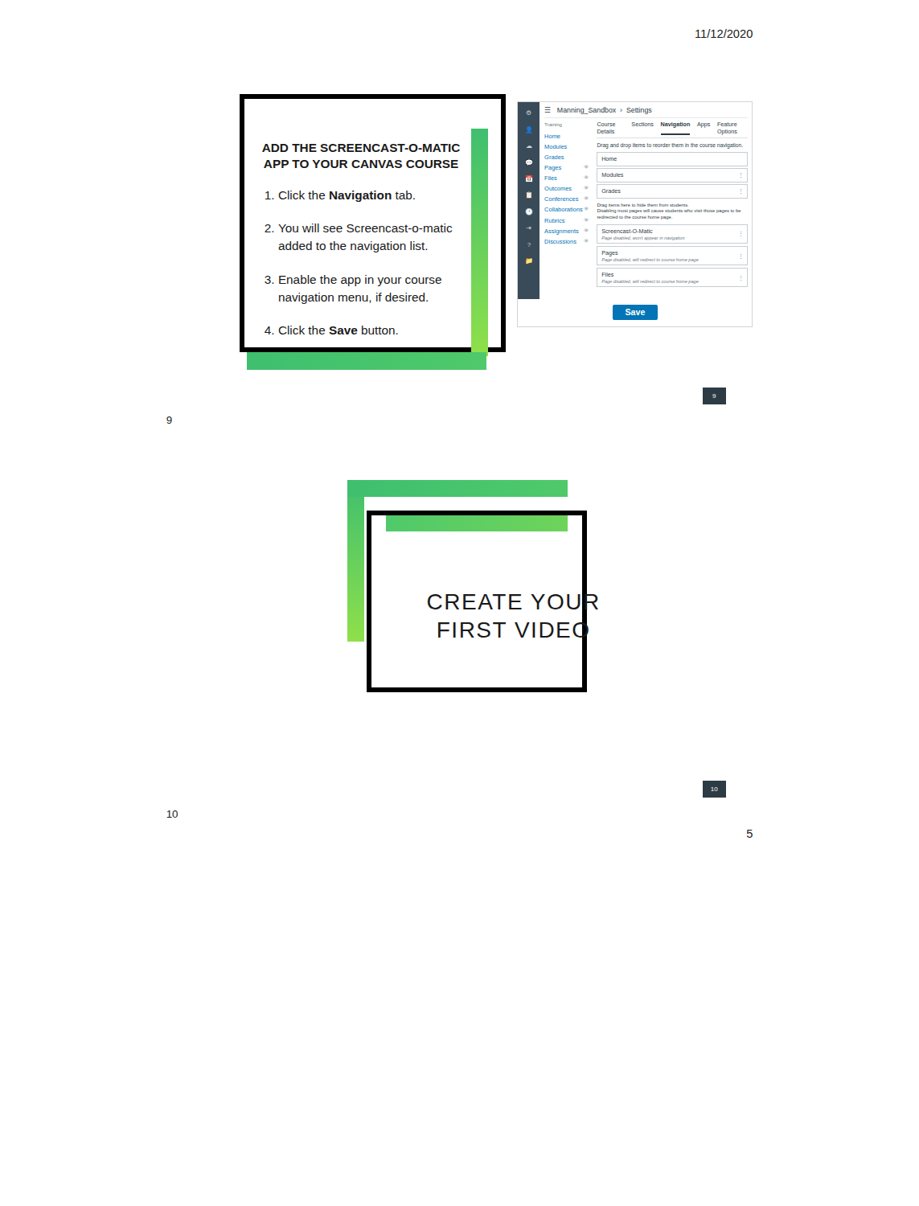11/12/2020
ADD THE SCREENCAST-O-MATIC
APP TO YOUR CANVAS COURSE
Click the Navigation tab.
You will see Screencast-o-matic added to the navigation list.
Enable the app in your course navigation menu, if desired.
Click the Save button.
⚙
👤
☁
💬
📅
📋
🕐
⇥
?
📁
☰ Manning_Sandbox › Settings
Training
Home
Modules
Grades
Pages👁
Files👁
Outcomes👁
Conferences👁
Collaborations👁
Rubrics👁
Assignments👁
Discussions👁
Course Details Sections Navigation Apps Feature Options
Drag and drop items to reorder them in the course navigation.
Home
Modules⋮
Grades⋮
Drag items here to hide them from students.
Disabling most pages will cause students who visit those pages to be redirected to the course home page.
Screencast-O-Matic Page disabled, won't appear in navigation ⋮
Pages Page disabled, will redirect to course home page ⋮
Files Page disabled, will redirect to course home page ⋮
Save
9
9
CREATE YOUR
FIRST VIDEO
10
10
5